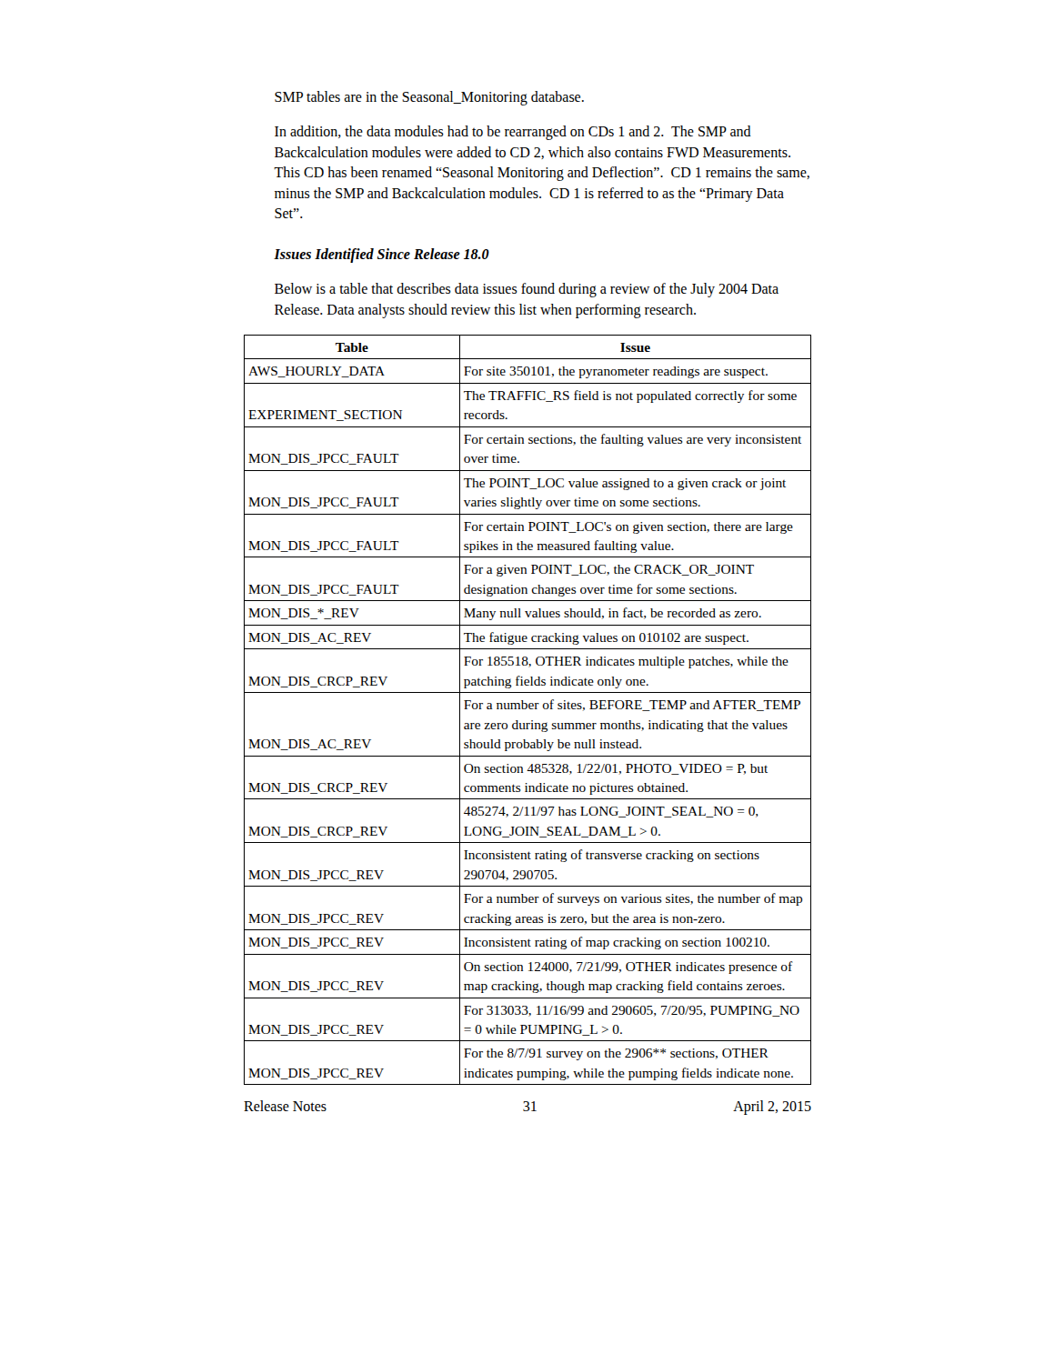SMP tables are in the Seasonal_Monitoring database.
In addition, the data modules had to be rearranged on CDs 1 and 2. The SMP and Backcalculation modules were added to CD 2, which also contains FWD Measurements. This CD has been renamed “Seasonal Monitoring and Deflection”. CD 1 remains the same, minus the SMP and Backcalculation modules. CD 1 is referred to as the “Primary Data Set”.
Issues Identified Since Release 18.0
Below is a table that describes data issues found during a review of the July 2004 Data Release. Data analysts should review this list when performing research.
| Table | Issue |
| --- | --- |
| AWS_HOURLY_DATA | For site 350101, the pyranometer readings are suspect. |
| EXPERIMENT_SECTION | The TRAFFIC_RS field is not populated correctly for some records. |
| MON_DIS_JPCC_FAULT | For certain sections, the faulting values are very inconsistent over time. |
| MON_DIS_JPCC_FAULT | The POINT_LOC value assigned to a given crack or joint varies slightly over time on some sections. |
| MON_DIS_JPCC_FAULT | For certain POINT_LOC's on given section, there are large spikes in the measured faulting value. |
| MON_DIS_JPCC_FAULT | For a given POINT_LOC, the CRACK_OR_JOINT designation changes over time for some sections. |
| MON_DIS_*_REV | Many null values should, in fact, be recorded as zero. |
| MON_DIS_AC_REV | The fatigue cracking values on 010102 are suspect. |
| MON_DIS_CRCP_REV | For 185518, OTHER indicates multiple patches, while the patching fields indicate only one. |
| MON_DIS_AC_REV | For a number of sites, BEFORE_TEMP and AFTER_TEMP are zero during summer months, indicating that the values should probably be null instead. |
| MON_DIS_CRCP_REV | On section 485328, 1/22/01, PHOTO_VIDEO = P, but comments indicate no pictures obtained. |
| MON_DIS_CRCP_REV | 485274, 2/11/97 has LONG_JOINT_SEAL_NO = 0, LONG_JOIN_SEAL_DAM_L > 0. |
| MON_DIS_JPCC_REV | Inconsistent rating of transverse cracking on sections 290704, 290705. |
| MON_DIS_JPCC_REV | For a number of surveys on various sites, the number of map cracking areas is zero, but the area is non-zero. |
| MON_DIS_JPCC_REV | Inconsistent rating of map cracking on section 100210. |
| MON_DIS_JPCC_REV | On section 124000, 7/21/99, OTHER indicates presence of map cracking, though map cracking field contains zeroes. |
| MON_DIS_JPCC_REV | For 313033, 11/16/99 and 290605, 7/20/95, PUMPING_NO = 0 while PUMPING_L > 0. |
| MON_DIS_JPCC_REV | For the 8/7/91 survey on the 2906** sections, OTHER indicates pumping, while the pumping fields indicate none. |
Release Notes 31 April 2, 2015